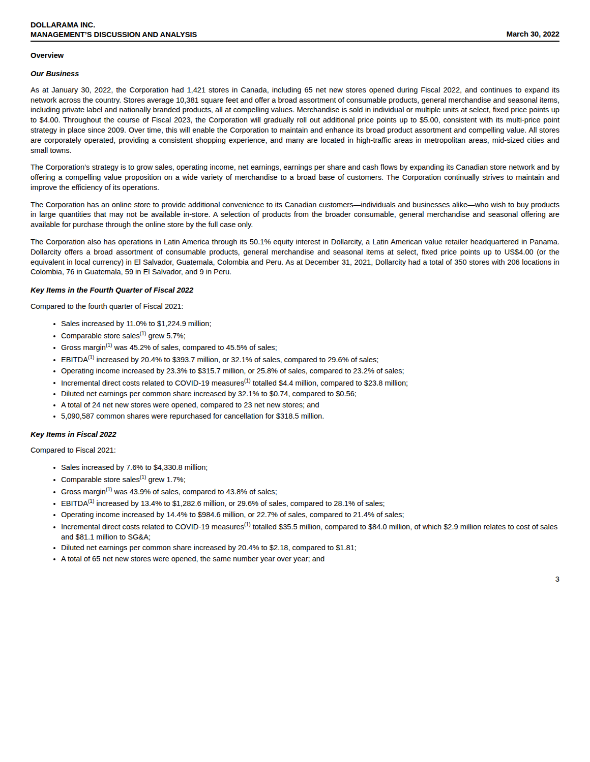DOLLARAMA INC.
MANAGEMENT’S DISCUSSION AND ANALYSIS
March 30, 2022
Overview
Our Business
As at January 30, 2022, the Corporation had 1,421 stores in Canada, including 65 net new stores opened during Fiscal 2022, and continues to expand its network across the country. Stores average 10,381 square feet and offer a broad assortment of consumable products, general merchandise and seasonal items, including private label and nationally branded products, all at compelling values. Merchandise is sold in individual or multiple units at select, fixed price points up to $4.00. Throughout the course of Fiscal 2023, the Corporation will gradually roll out additional price points up to $5.00, consistent with its multi-price point strategy in place since 2009. Over time, this will enable the Corporation to maintain and enhance its broad product assortment and compelling value. All stores are corporately operated, providing a consistent shopping experience, and many are located in high-traffic areas in metropolitan areas, mid-sized cities and small towns.
The Corporation’s strategy is to grow sales, operating income, net earnings, earnings per share and cash flows by expanding its Canadian store network and by offering a compelling value proposition on a wide variety of merchandise to a broad base of customers. The Corporation continually strives to maintain and improve the efficiency of its operations.
The Corporation has an online store to provide additional convenience to its Canadian customers—individuals and businesses alike—who wish to buy products in large quantities that may not be available in-store. A selection of products from the broader consumable, general merchandise and seasonal offering are available for purchase through the online store by the full case only.
The Corporation also has operations in Latin America through its 50.1% equity interest in Dollarcity, a Latin American value retailer headquartered in Panama. Dollarcity offers a broad assortment of consumable products, general merchandise and seasonal items at select, fixed price points up to US$4.00 (or the equivalent in local currency) in El Salvador, Guatemala, Colombia and Peru. As at December 31, 2021, Dollarcity had a total of 350 stores with 206 locations in Colombia, 76 in Guatemala, 59 in El Salvador, and 9 in Peru.
Key Items in the Fourth Quarter of Fiscal 2022
Compared to the fourth quarter of Fiscal 2021:
Sales increased by 11.0% to $1,224.9 million;
Comparable store sales(1) grew 5.7%;
Gross margin(1) was 45.2% of sales, compared to 45.5% of sales;
EBITDA(1) increased by 20.4% to $393.7 million, or 32.1% of sales, compared to 29.6% of sales;
Operating income increased by 23.3% to $315.7 million, or 25.8% of sales, compared to 23.2% of sales;
Incremental direct costs related to COVID-19 measures(1) totalled $4.4 million, compared to $23.8 million;
Diluted net earnings per common share increased by 32.1% to $0.74, compared to $0.56;
A total of 24 net new stores were opened, compared to 23 net new stores; and
5,090,587 common shares were repurchased for cancellation for $318.5 million.
Key Items in Fiscal 2022
Compared to Fiscal 2021:
Sales increased by 7.6% to $4,330.8 million;
Comparable store sales(1) grew 1.7%;
Gross margin(1) was 43.9% of sales, compared to 43.8% of sales;
EBITDA(1) increased by 13.4% to $1,282.6 million, or 29.6% of sales, compared to 28.1% of sales;
Operating income increased by 14.4% to $984.6 million, or 22.7% of sales, compared to 21.4% of sales;
Incremental direct costs related to COVID-19 measures(1) totalled $35.5 million, compared to $84.0 million, of which $2.9 million relates to cost of sales and $81.1 million to SG&A;
Diluted net earnings per common share increased by 20.4% to $2.18, compared to $1.81;
A total of 65 net new stores were opened, the same number year over year; and
3